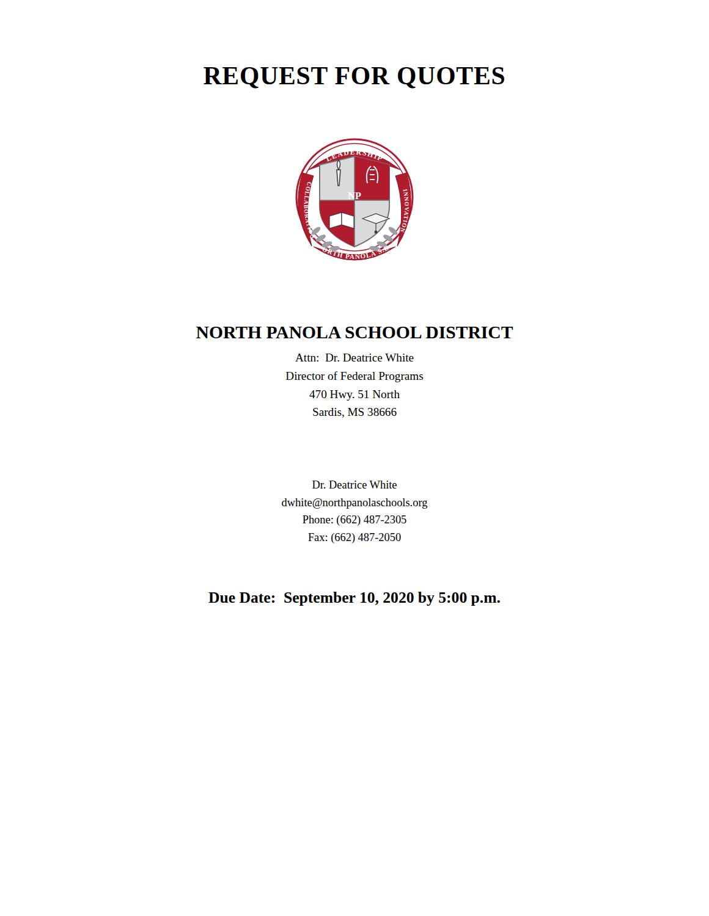REQUEST FOR QUOTES
LEADERSHIP COLLABORATION INNOVATION NP NORTH PANOLA S.D.
NORTH PANOLA SCHOOL DISTRICT
Attn: Dr. Deatrice White
Director of Federal Programs
470 Hwy. 51 North
Sardis, MS 38666
Dr. Deatrice White
dwhite@northpanolaschools.org
Phone: (662) 487-2305
Fax: (662) 487-2050
Due Date: September 10, 2020 by 5:00 p.m.